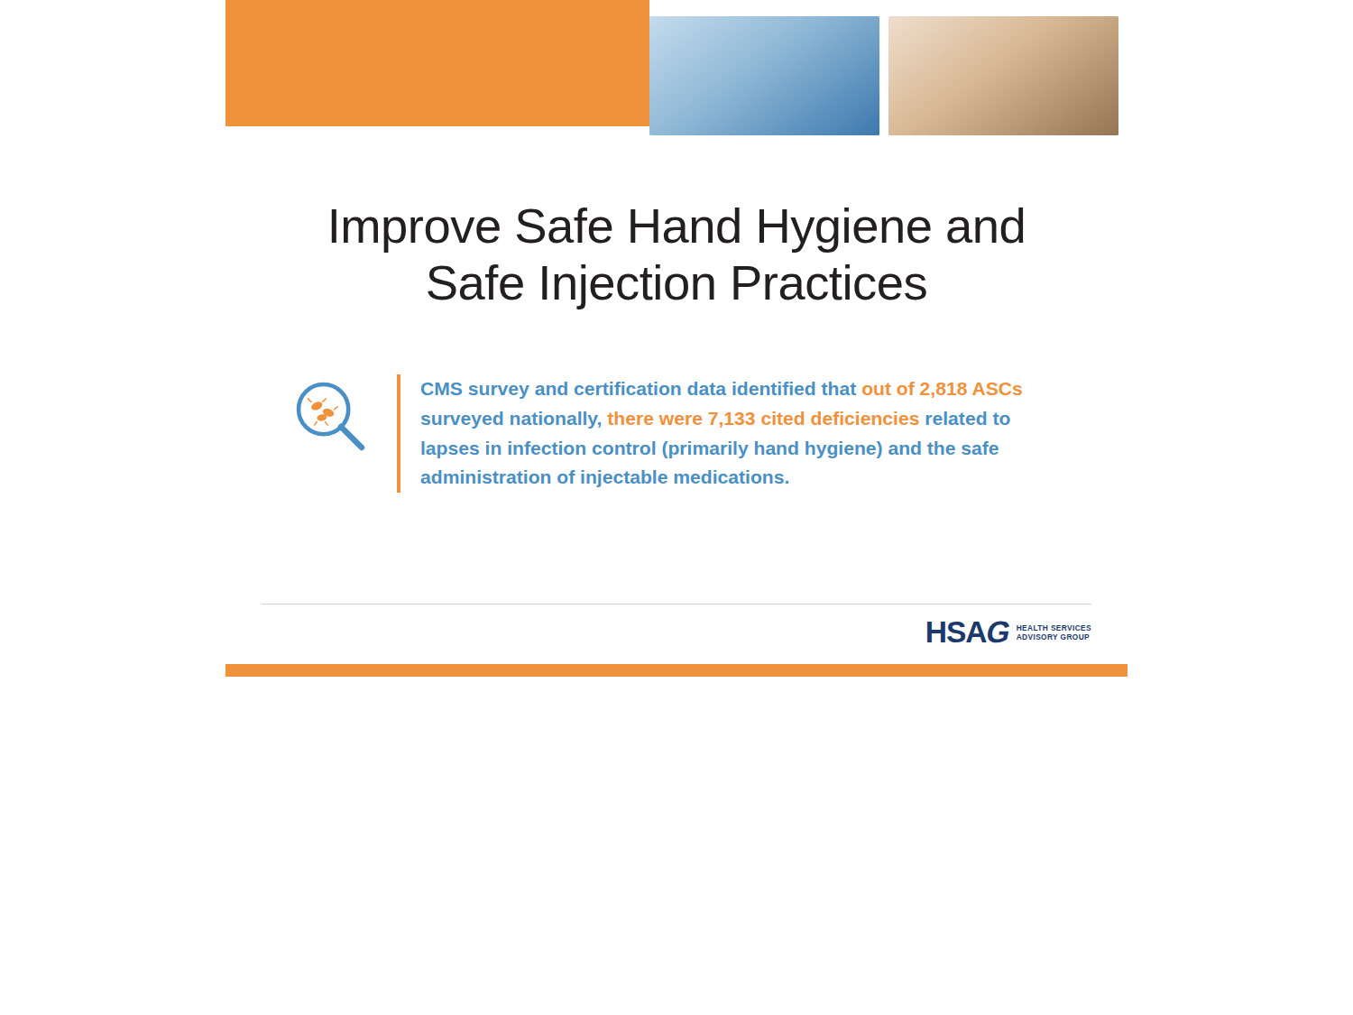Improve Safe Hand Hygiene and
Safe Injection Practices
CMS survey and certification data identified that out of 2,818 ASCs surveyed nationally, there were 7,133 cited deficiencies related to lapses in infection control (primarily hand hygiene) and the safe administration of injectable medications.
HSAG Health Services
Advisory Group